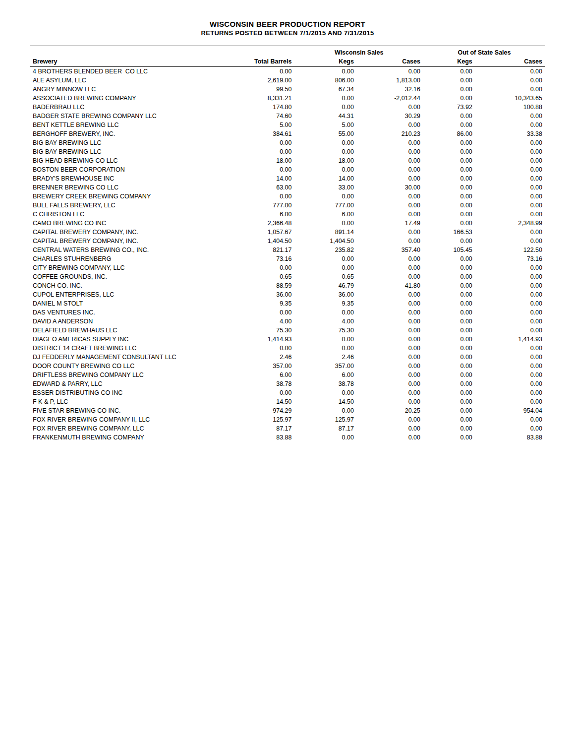WISCONSIN BEER PRODUCTION REPORT
RETURNS POSTED BETWEEN 7/1/2015 AND 7/31/2015
| | | Wisconsin Sales | Out of State Sales |
| --- | --- | --- | --- |
| Brewery | Total Barrels | Kegs | Cases | Kegs | Cases |
| 4 BROTHERS BLENDED BEER CO LLC | 0.00 | 0.00 | 0.00 | 0.00 | 0.00 |
| ALE ASYLUM, LLC | 2,619.00 | 806.00 | 1,813.00 | 0.00 | 0.00 |
| ANGRY MINNOW LLC | 99.50 | 67.34 | 32.16 | 0.00 | 0.00 |
| ASSOCIATED BREWING COMPANY | 8,331.21 | 0.00 | -2,012.44 | 0.00 | 10,343.65 |
| BADERBRAU LLC | 174.80 | 0.00 | 0.00 | 73.92 | 100.88 |
| BADGER STATE BREWING COMPANY LLC | 74.60 | 44.31 | 30.29 | 0.00 | 0.00 |
| BENT KETTLE BREWING LLC | 5.00 | 5.00 | 0.00 | 0.00 | 0.00 |
| BERGHOFF BREWERY, INC. | 384.61 | 55.00 | 210.23 | 86.00 | 33.38 |
| BIG BAY BREWING LLC | 0.00 | 0.00 | 0.00 | 0.00 | 0.00 |
| BIG BAY BREWING LLC | 0.00 | 0.00 | 0.00 | 0.00 | 0.00 |
| BIG HEAD BREWING CO LLC | 18.00 | 18.00 | 0.00 | 0.00 | 0.00 |
| BOSTON BEER CORPORATION | 0.00 | 0.00 | 0.00 | 0.00 | 0.00 |
| BRADY'S BREWHOUSE INC | 14.00 | 14.00 | 0.00 | 0.00 | 0.00 |
| BRENNER BREWING CO LLC | 63.00 | 33.00 | 30.00 | 0.00 | 0.00 |
| BREWERY CREEK BREWING COMPANY | 0.00 | 0.00 | 0.00 | 0.00 | 0.00 |
| BULL FALLS BREWERY, LLC | 777.00 | 777.00 | 0.00 | 0.00 | 0.00 |
| C CHRISTON LLC | 6.00 | 6.00 | 0.00 | 0.00 | 0.00 |
| CAMO BREWING CO INC | 2,366.48 | 0.00 | 17.49 | 0.00 | 2,348.99 |
| CAPITAL BREWERY COMPANY, INC. | 1,057.67 | 891.14 | 0.00 | 166.53 | 0.00 |
| CAPITAL BREWERY COMPANY, INC. | 1,404.50 | 1,404.50 | 0.00 | 0.00 | 0.00 |
| CENTRAL WATERS BREWING CO., INC. | 821.17 | 235.82 | 357.40 | 105.45 | 122.50 |
| CHARLES STUHRENBERG | 73.16 | 0.00 | 0.00 | 0.00 | 73.16 |
| CITY BREWING COMPANY, LLC | 0.00 | 0.00 | 0.00 | 0.00 | 0.00 |
| COFFEE GROUNDS, INC. | 0.65 | 0.65 | 0.00 | 0.00 | 0.00 |
| CONCH CO. INC. | 88.59 | 46.79 | 41.80 | 0.00 | 0.00 |
| CUPOL ENTERPRISES, LLC | 36.00 | 36.00 | 0.00 | 0.00 | 0.00 |
| DANIEL M STOLT | 9.35 | 9.35 | 0.00 | 0.00 | 0.00 |
| DAS VENTURES INC. | 0.00 | 0.00 | 0.00 | 0.00 | 0.00 |
| DAVID A ANDERSON | 4.00 | 4.00 | 0.00 | 0.00 | 0.00 |
| DELAFIELD BREWHAUS LLC | 75.30 | 75.30 | 0.00 | 0.00 | 0.00 |
| DIAGEO AMERICAS SUPPLY INC | 1,414.93 | 0.00 | 0.00 | 0.00 | 1,414.93 |
| DISTRICT 14 CRAFT BREWING LLC | 0.00 | 0.00 | 0.00 | 0.00 | 0.00 |
| DJ FEDDERLY MANAGEMENT CONSULTANT LLC | 2.46 | 2.46 | 0.00 | 0.00 | 0.00 |
| DOOR COUNTY BREWING CO LLC | 357.00 | 357.00 | 0.00 | 0.00 | 0.00 |
| DRIFTLESS BREWING COMPANY LLC | 6.00 | 6.00 | 0.00 | 0.00 | 0.00 |
| EDWARD & PARRY, LLC | 38.78 | 38.78 | 0.00 | 0.00 | 0.00 |
| ESSER DISTRIBUTING CO INC | 0.00 | 0.00 | 0.00 | 0.00 | 0.00 |
| F K & P, LLC | 14.50 | 14.50 | 0.00 | 0.00 | 0.00 |
| FIVE STAR BREWING CO INC. | 974.29 | 0.00 | 20.25 | 0.00 | 954.04 |
| FOX RIVER BREWING COMPANY II, LLC | 125.97 | 125.97 | 0.00 | 0.00 | 0.00 |
| FOX RIVER BREWING COMPANY, LLC | 87.17 | 87.17 | 0.00 | 0.00 | 0.00 |
| FRANKENMUTH BREWING COMPANY | 83.88 | 0.00 | 0.00 | 0.00 | 83.88 |